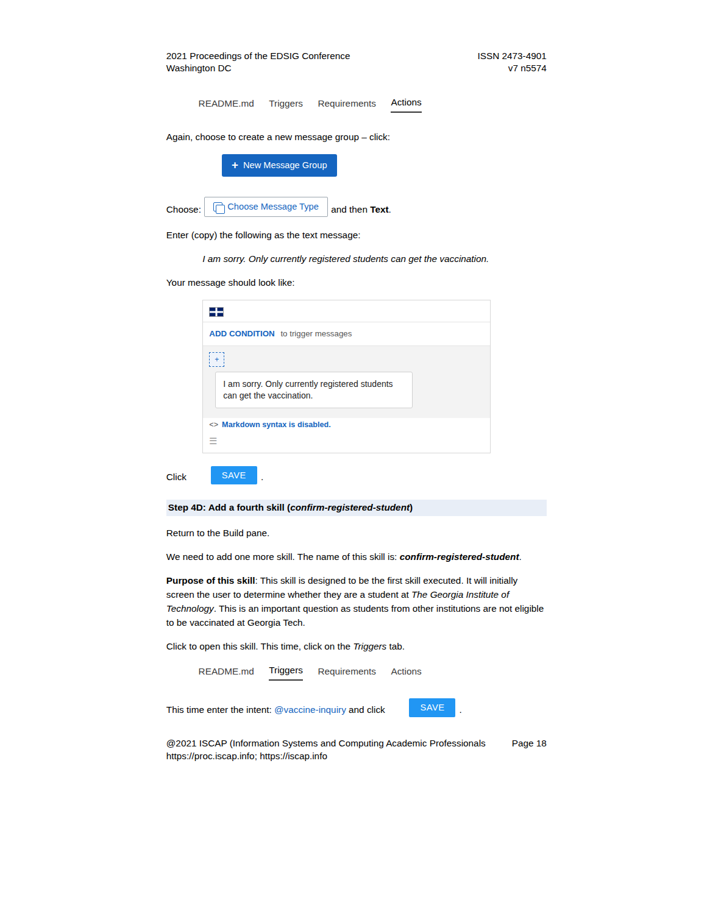2021 Proceedings of the EDSIG Conference
Washington DC
ISSN 2473-4901
v7 n5574
README.md Triggers Requirements Actions
Again, choose to create a new message group – click:
+ New Message Group
Choose: Choose Message Type and then Text.
Enter (copy) the following as the text message:
I am sorry. Only currently registered students can get the vaccination.
Your message should look like:
ADD CONDITION to trigger messages
+
I am sorry. Only currently registered students can get the vaccination.
<>Markdown syntax is disabled.
☰
Click SAVE .
Step 4D: Add a fourth skill (confirm-registered-student)
Return to the Build pane.
We need to add one more skill. The name of this skill is: confirm-registered-student.
Purpose of this skill: This skill is designed to be the first skill executed. It will initially screen the user to determine whether they are a student at The Georgia Institute of Technology. This is an important question as students from other institutions are not eligible to be vaccinated at Georgia Tech.
Click to open this skill. This time, click on the Triggers tab.
README.md Triggers Requirements Actions
This time enter the intent: @vaccine-inquiry and click SAVE .
@2021 ISCAP (Information Systems and Computing Academic Professionals
https://proc.iscap.info; https://iscap.info
Page 18